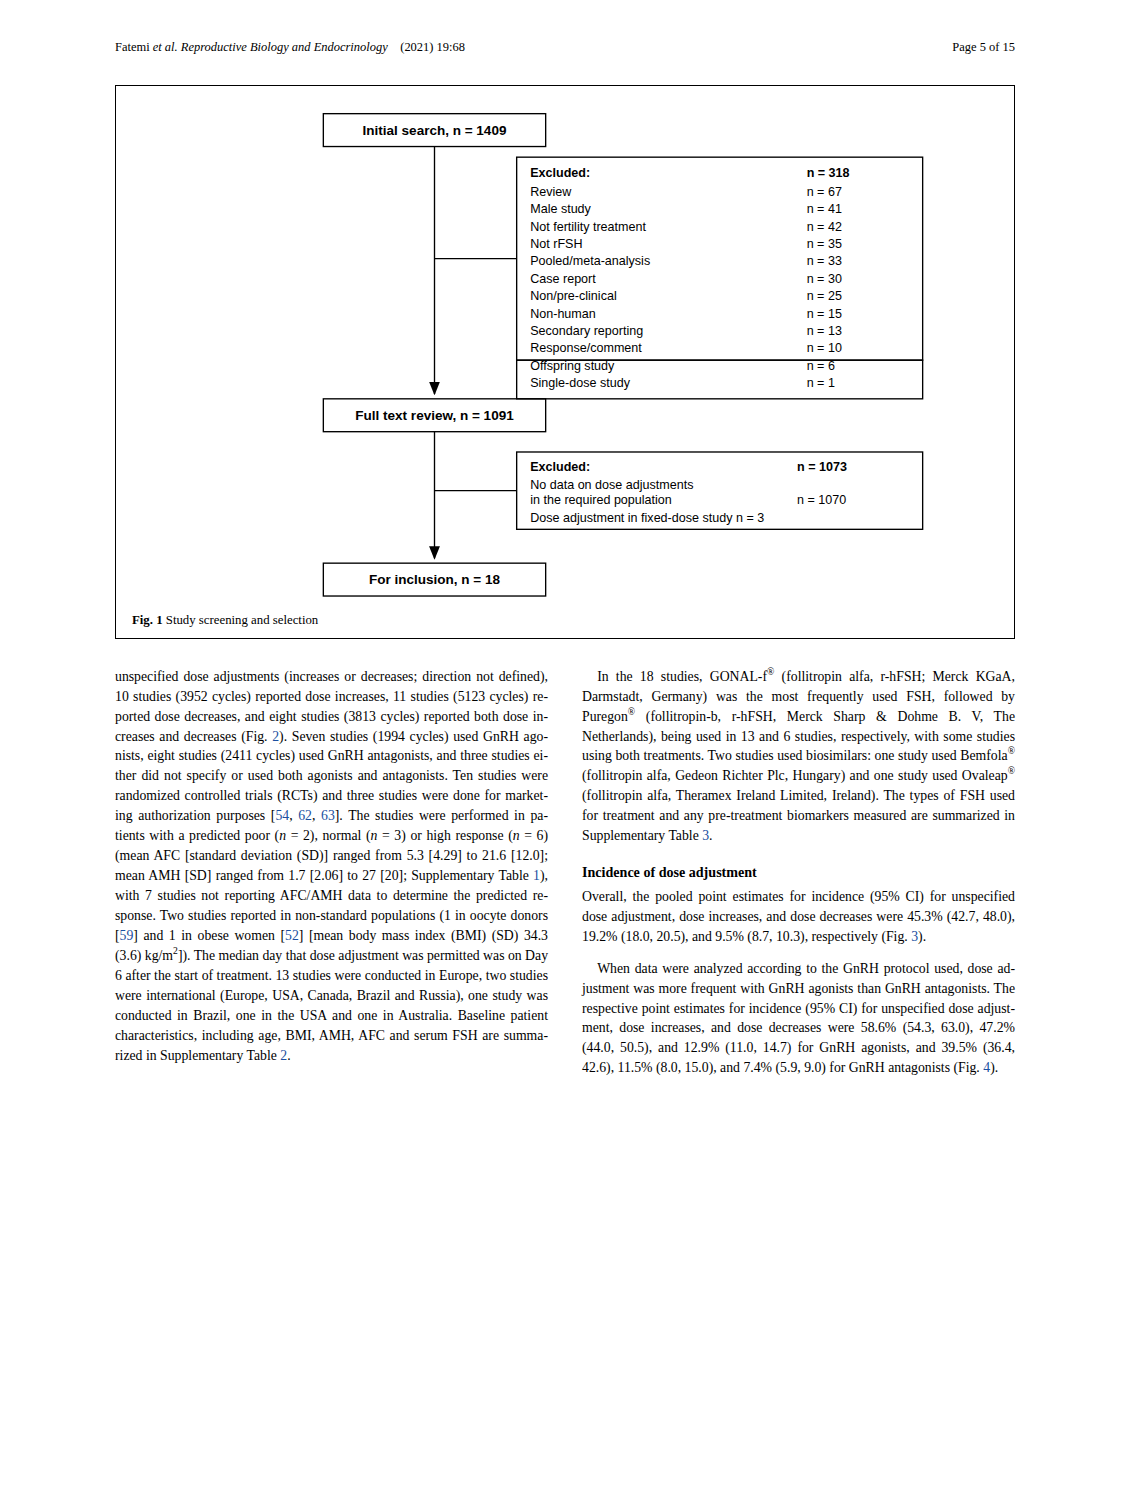Fatemi et al. Reproductive Biology and Endocrinology (2021) 19:68
Page 5 of 15
Initial search, n = 1409 Excluded: n = 318 Review n = 67 Male study n = 41 Not fertility treatment n = 42 Not rFSH n = 35 Pooled/meta-analysis n = 33 Case report n = 30 Non/pre-clinical n = 25 Non-human n = 15 Secondary reporting n = 13 Response/comment n = 10 Offspring study n = 6 Single-dose study n = 1 Full text review, n = 1091 Excluded: n = 1073 No data on dose adjustments in the required population n = 1070 Dose adjustment in fixed-dose study n = 3 For inclusion, n = 18
Fig. 1 Study screening and selection
unspecified dose adjustments (increases or decreases; direction not defined), 10 studies (3952 cycles) reported dose increases, 11 studies (5123 cycles) reported dose decreases, and eight studies (3813 cycles) reported both dose increases and decreases (Fig. 2). Seven studies (1994 cycles) used GnRH agonists, eight studies (2411 cycles) used GnRH antagonists, and three studies either did not specify or used both agonists and antagonists. Ten studies were randomized controlled trials (RCTs) and three studies were done for marketing authorization purposes [54, 62, 63]. The studies were performed in patients with a predicted poor (n = 2), normal (n = 3) or high response (n = 6) (mean AFC [standard deviation (SD)] ranged from 5.3 [4.29] to 21.6 [12.0]; mean AMH [SD] ranged from 1.7 [2.06] to 27 [20]; Supplementary Table 1), with 7 studies not reporting AFC/AMH data to determine the predicted response. Two studies reported in non-standard populations (1 in oocyte donors [59] and 1 in obese women [52] [mean body mass index (BMI) (SD) 34.3 (3.6) kg/m2]). The median day that dose adjustment was permitted was on Day 6 after the start of treatment. 13 studies were conducted in Europe, two studies were international (Europe, USA, Canada, Brazil and Russia), one study was conducted in Brazil, one in the USA and one in Australia. Baseline patient characteristics, including age, BMI, AMH, AFC and serum FSH are summarized in Supplementary Table 2.
In the 18 studies, GONAL-f® (follitropin alfa, r-hFSH; Merck KGaA, Darmstadt, Germany) was the most frequently used FSH, followed by Puregon® (follitropin-b, r-hFSH, Merck Sharp & Dohme B. V, The Netherlands), being used in 13 and 6 studies, respectively, with some studies using both treatments. Two studies used biosimilars: one study used Bemfola® (follitropin alfa, Gedeon Richter Plc, Hungary) and one study used Ovaleap® (follitropin alfa, Theramex Ireland Limited, Ireland). The types of FSH used for treatment and any pre-treatment biomarkers measured are summarized in Supplementary Table 3.
Incidence of dose adjustment
Overall, the pooled point estimates for incidence (95% CI) for unspecified dose adjustment, dose increases, and dose decreases were 45.3% (42.7, 48.0), 19.2% (18.0, 20.5), and 9.5% (8.7, 10.3), respectively (Fig. 3).
When data were analyzed according to the GnRH protocol used, dose adjustment was more frequent with GnRH agonists than GnRH antagonists. The respective point estimates for incidence (95% CI) for unspecified dose adjustment, dose increases, and dose decreases were 58.6% (54.3, 63.0), 47.2% (44.0, 50.5), and 12.9% (11.0, 14.7) for GnRH agonists, and 39.5% (36.4, 42.6), 11.5% (8.0, 15.0), and 7.4% (5.9, 9.0) for GnRH antagonists (Fig. 4).